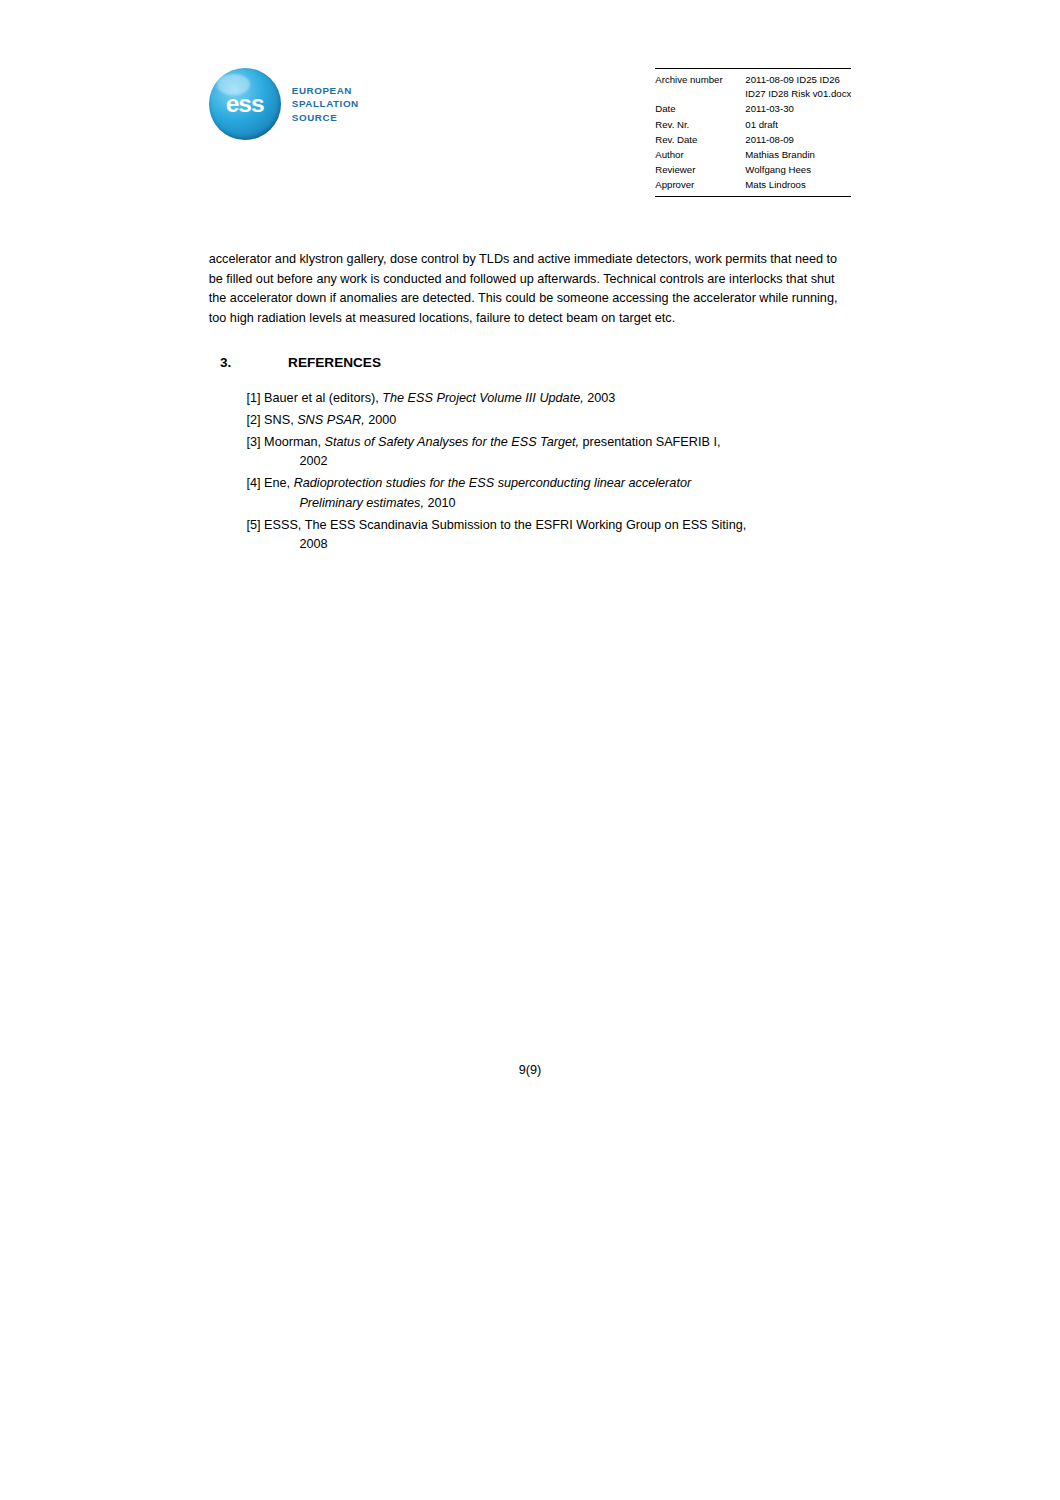EUROPEAN
SPALLATION
SOURCE
| Archive number | 2011-08-09 ID25 ID26 ID27 ID28 Risk v01.docx |
| Date | 2011-03-30 |
| Rev. Nr. | 01 draft |
| Rev. Date | 2011-08-09 |
| Author | Mathias Brandin |
| Reviewer | Wolfgang Hees |
| Approver | Mats Lindroos |
accelerator and klystron gallery, dose control by TLDs and active immediate detectors, work permits that need to be filled out before any work is conducted and followed up afterwards. Technical controls are interlocks that shut the accelerator down if anomalies are detected. This could be someone accessing the accelerator while running, too high radiation levels at measured locations, failure to detect beam on target etc.
3. REFERENCES
[1] Bauer et al (editors), The ESS Project Volume III Update, 2003
[2] SNS, SNS PSAR, 2000
[3] Moorman, Status of Safety Analyses for the ESS Target, presentation SAFERIB I,2002
[4] Ene, Radioprotection studies for the ESS superconducting linear accelerator Preliminary estimates, 2010
[5] ESSS, The ESS Scandinavia Submission to the ESFRI Working Group on ESS Siting,2008
9(9)